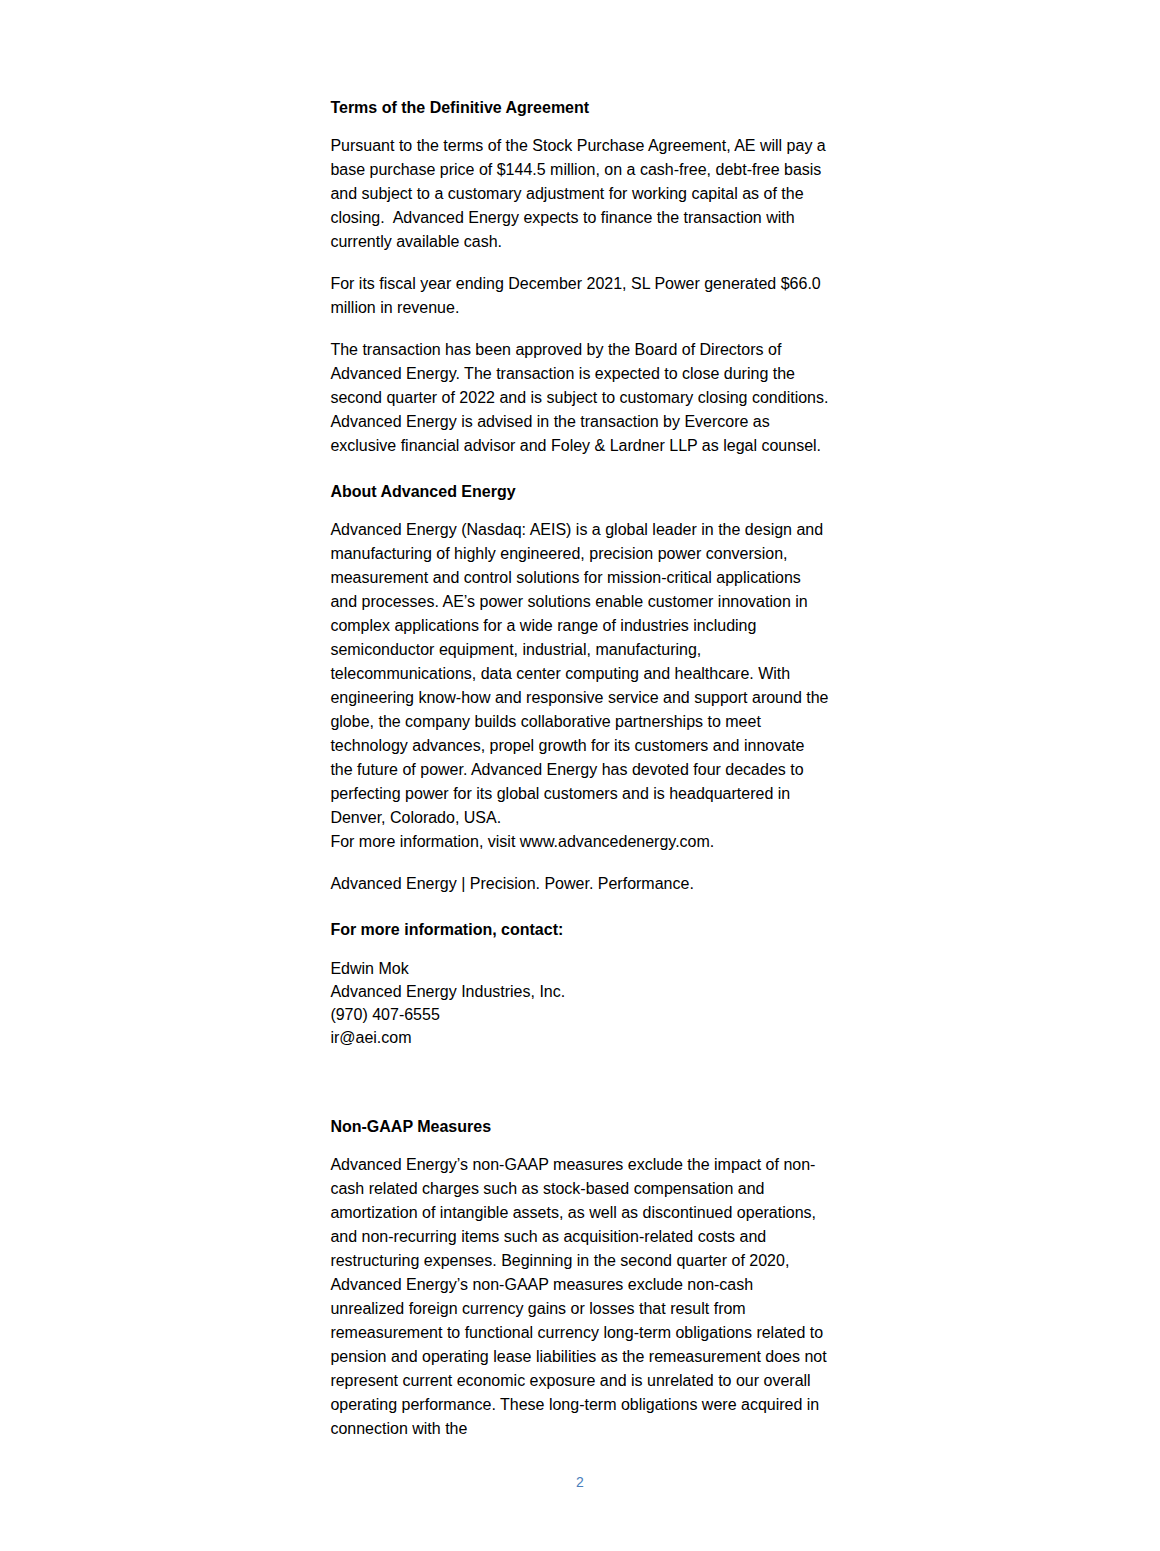Terms of the Definitive Agreement
Pursuant to the terms of the Stock Purchase Agreement, AE will pay a base purchase price of $144.5 million, on a cash-free, debt-free basis and subject to a customary adjustment for working capital as of the closing. Advanced Energy expects to finance the transaction with currently available cash.
For its fiscal year ending December 2021, SL Power generated $66.0 million in revenue.
The transaction has been approved by the Board of Directors of Advanced Energy. The transaction is expected to close during the second quarter of 2022 and is subject to customary closing conditions. Advanced Energy is advised in the transaction by Evercore as exclusive financial advisor and Foley & Lardner LLP as legal counsel.
About Advanced Energy
Advanced Energy (Nasdaq: AEIS) is a global leader in the design and manufacturing of highly engineered, precision power conversion, measurement and control solutions for mission-critical applications and processes. AE’s power solutions enable customer innovation in complex applications for a wide range of industries including semiconductor equipment, industrial, manufacturing, telecommunications, data center computing and healthcare. With engineering know-how and responsive service and support around the globe, the company builds collaborative partnerships to meet technology advances, propel growth for its customers and innovate the future of power. Advanced Energy has devoted four decades to perfecting power for its global customers and is headquartered in Denver, Colorado, USA.
For more information, visit www.advancedenergy.com.
Advanced Energy | Precision. Power. Performance.
For more information, contact:
Edwin Mok Advanced Energy Industries, Inc. (970) 407-6555 ir@aei.com
Non-GAAP Measures
Advanced Energy’s non-GAAP measures exclude the impact of non-cash related charges such as stock-based compensation and amortization of intangible assets, as well as discontinued operations, and non-recurring items such as acquisition-related costs and restructuring expenses. Beginning in the second quarter of 2020, Advanced Energy’s non-GAAP measures exclude non-cash unrealized foreign currency gains or losses that result from remeasurement to functional currency long-term obligations related to pension and operating lease liabilities as the remeasurement does not represent current economic exposure and is unrelated to our overall operating performance. These long-term obligations were acquired in connection with the
2